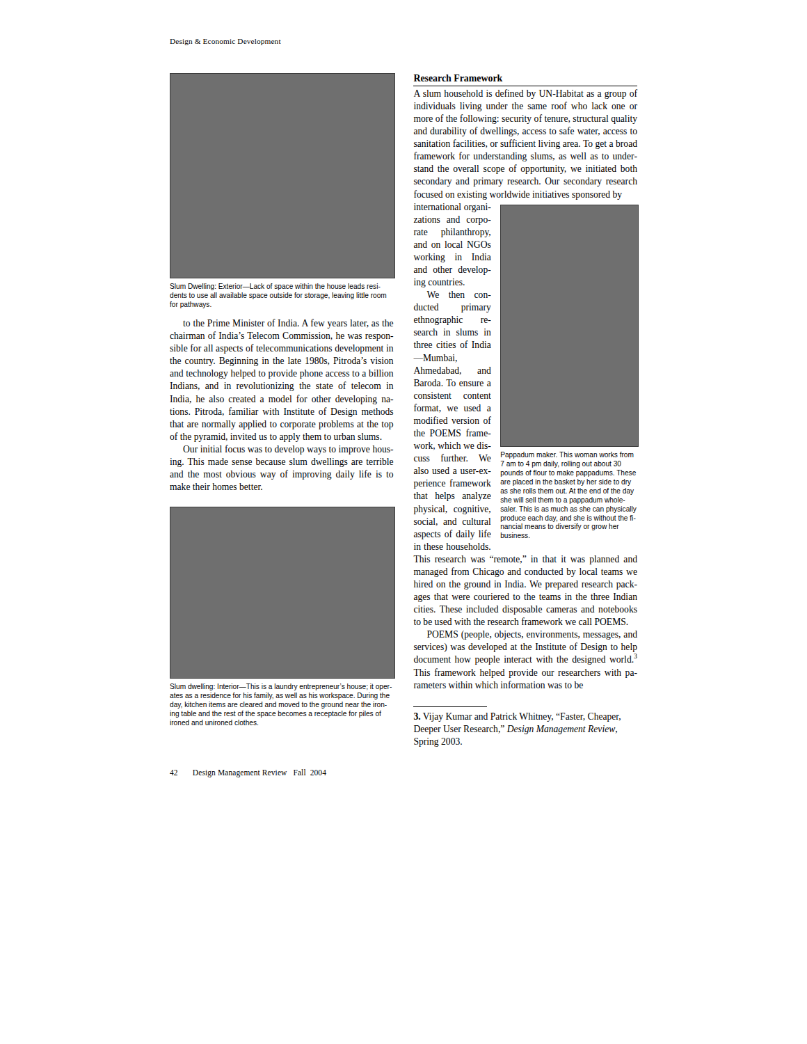Design & Economic Development
Slum Dwelling: Exterior—Lack of space within the house leads residents to use all available space outside for storage, leaving little room for pathways.
to the Prime Minister of India. A few years later, as the chairman of India’s Telecom Commission, he was responsible for all aspects of telecommunications development in the country. Beginning in the late 1980s, Pitroda’s vision and technology helped to provide phone access to a billion Indians, and in revolutionizing the state of telecom in India, he also created a model for other developing nations. Pitroda, familiar with Institute of Design methods that are normally applied to corporate problems at the top of the pyramid, invited us to apply them to urban slums.
Our initial focus was to develop ways to improve housing. This made sense because slum dwellings are terrible and the most obvious way of improving daily life is to make their homes better.
Slum dwelling: Interior—This is a laundry entrepreneur’s house; it operates as a residence for his family, as well as his workspace. During the day, kitchen items are cleared and moved to the ground near the ironing table and the rest of the space becomes a receptacle for piles of ironed and unironed clothes.
Research Framework
A slum household is defined by UN-Habitat as a group of individuals living under the same roof who lack one or more of the following: security of tenure, structural quality and durability of dwellings, access to safe water, access to sanitation facilities, or sufficient living area. To get a broad framework for understanding slums, as well as to understand the overall scope of opportunity, we initiated both secondary and primary research. Our secondary research focused on existing worldwide initiatives sponsored by
Pappadum maker. This woman works from 7 am to 4 pm daily, rolling out about 30 pounds of flour to make pappadums. These are placed in the basket by her side to dry as she rolls them out. At the end of the day she will sell them to a pappadum wholesaler. This is as much as she can physically produce each day, and she is without the financial means to diversify or grow her business.
international organizations and corporate philanthropy, and on local NGOs working in India and other developing countries.
We then conducted primary ethnographic research in slums in three cities of India—Mumbai, Ahmedabad, and Baroda. To ensure a consistent content format, we used a modified version of the POEMS framework, which we discuss further. We also used a user-experience framework that helps analyze physical, cognitive, social, and cultural aspects of daily life in these households. This research was “remote,” in that it was planned and managed from Chicago and conducted by local teams we hired on the ground in India. We prepared research packages that were couriered to the teams in the three Indian cities. These included disposable cameras and notebooks to be used with the research framework we call POEMS.
POEMS (people, objects, environments, messages, and services) was developed at the Institute of Design to help document how people interact with the designed world.3 This framework helped provide our researchers with parameters within which information was to be
3. Vijay Kumar and Patrick Whitney, “Faster, Cheaper, Deeper User Research,” Design Management Review, Spring 2003.
42 Design Management Review Fall 2004